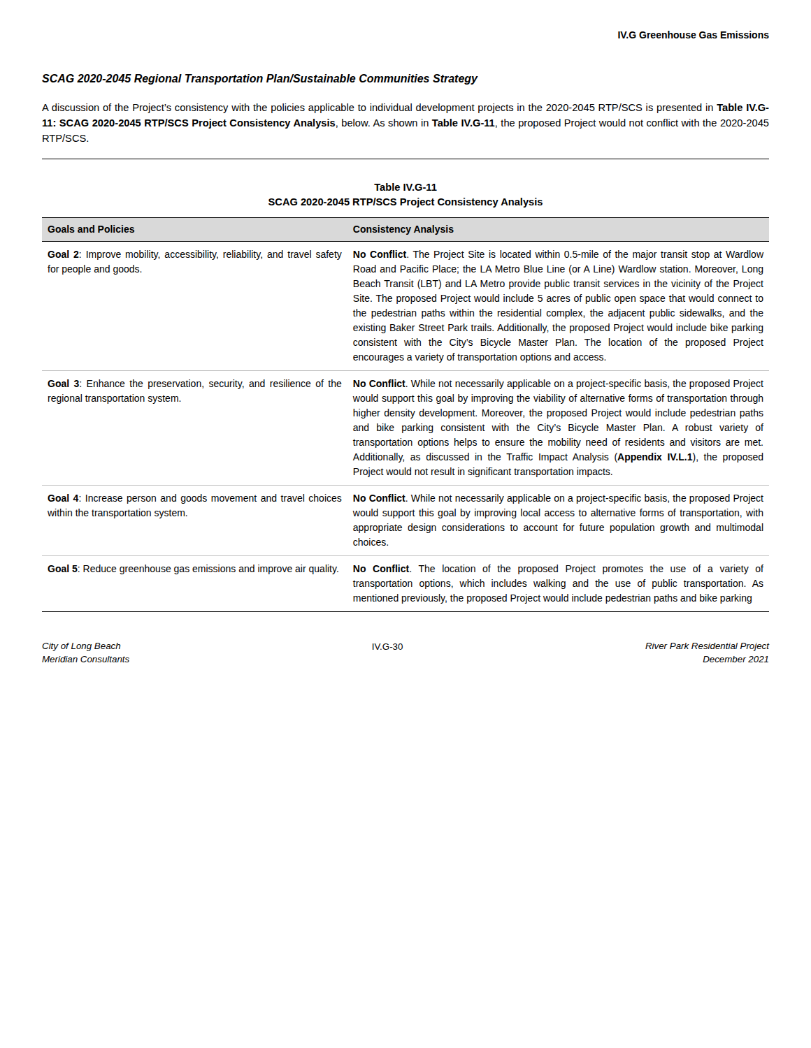IV.G Greenhouse Gas Emissions
SCAG 2020-2045 Regional Transportation Plan/Sustainable Communities Strategy
A discussion of the Project’s consistency with the policies applicable to individual development projects in the 2020-2045 RTP/SCS is presented in Table IV.G-11: SCAG 2020-2045 RTP/SCS Project Consistency Analysis, below. As shown in Table IV.G-11, the proposed Project would not conflict with the 2020-2045 RTP/SCS.
Table IV.G-11
SCAG 2020-2045 RTP/SCS Project Consistency Analysis
| Goals and Policies | Consistency Analysis |
| --- | --- |
| Goal 2 : Improve mobility, accessibility, reliability, and travel safety for people and goods. | No Conflict . The Project Site is located within 0.5-mile of the major transit stop at Wardlow Road and Pacific Place; the LA Metro Blue Line (or A Line) Wardlow station. Moreover, Long Beach Transit (LBT) and LA Metro provide public transit services in the vicinity of the Project Site. The proposed Project would include 5 acres of public open space that would connect to the pedestrian paths within the residential complex, the adjacent public sidewalks, and the existing Baker Street Park trails. Additionally, the proposed Project would include bike parking consistent with the City’s Bicycle Master Plan. The location of the proposed Project encourages a variety of transportation options and access. |
| Goal 3 : Enhance the preservation, security, and resilience of the regional transportation system. | No Conflict . While not necessarily applicable on a project-specific basis, the proposed Project would support this goal by improving the viability of alternative forms of transportation through higher density development. Moreover, the proposed Project would include pedestrian paths and bike parking consistent with the City’s Bicycle Master Plan. A robust variety of transportation options helps to ensure the mobility need of residents and visitors are met. Additionally, as discussed in the Traffic Impact Analysis ( Appendix IV.L.1 ), the proposed Project would not result in significant transportation impacts. |
| Goal 4 : Increase person and goods movement and travel choices within the transportation system. | No Conflict . While not necessarily applicable on a project-specific basis, the proposed Project would support this goal by improving local access to alternative forms of transportation, with appropriate design considerations to account for future population growth and multimodal choices. |
| Goal 5 : Reduce greenhouse gas emissions and improve air quality. | No Conflict . The location of the proposed Project promotes the use of a variety of transportation options, which includes walking and the use of public transportation. As mentioned previously, the proposed Project would include pedestrian paths and bike parking |
City of Long Beach
Meridian Consultants
IV.G-30
River Park Residential Project
December 2021